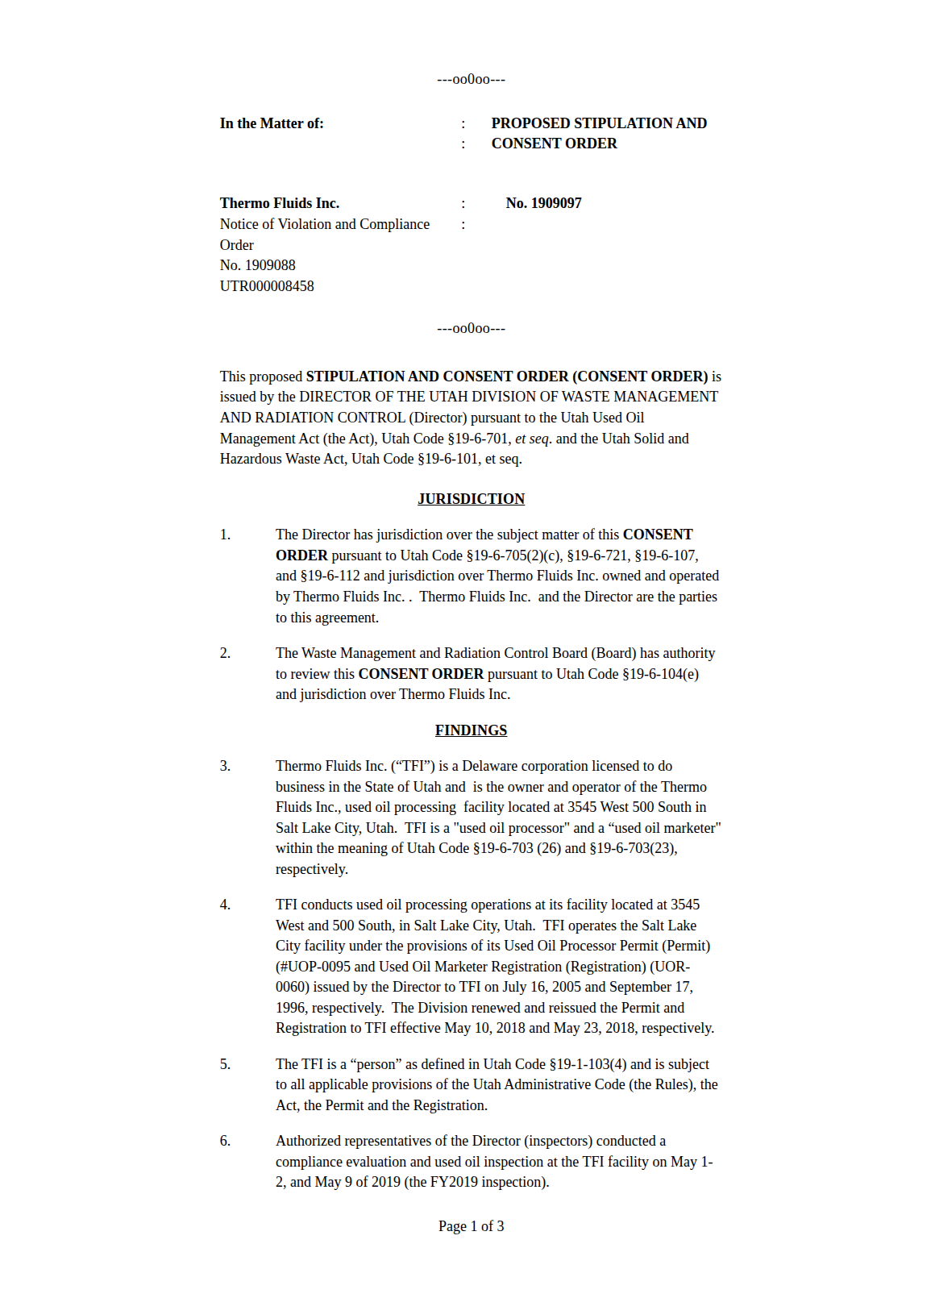---oo0oo---
| In the Matter of: | : | PROPOSED STIPULATION AND |
| | : | CONSENT ORDER |
| Thermo Fluids Inc. | : | No. 1909097 |
| Notice of Violation and Compliance Order | : | |
| No. 1909088 | | |
| UTR000008458 | | |
---oo0oo---
This proposed STIPULATION AND CONSENT ORDER (CONSENT ORDER) is issued by the DIRECTOR OF THE UTAH DIVISION OF WASTE MANAGEMENT AND RADIATION CONTROL (Director) pursuant to the Utah Used Oil Management Act (the Act), Utah Code §19-6-701, et seq. and the Utah Solid and Hazardous Waste Act, Utah Code §19-6-101, et seq.
JURISDICTION
1. The Director has jurisdiction over the subject matter of this CONSENT ORDER pursuant to Utah Code §19-6-705(2)(c), §19-6-721, §19-6-107, and §19-6-112 and jurisdiction over Thermo Fluids Inc. owned and operated by Thermo Fluids Inc. . Thermo Fluids Inc. and the Director are the parties to this agreement.
2. The Waste Management and Radiation Control Board (Board) has authority to review this CONSENT ORDER pursuant to Utah Code §19-6-104(e) and jurisdiction over Thermo Fluids Inc.
FINDINGS
3. Thermo Fluids Inc. (“TFI”) is a Delaware corporation licensed to do business in the State of Utah and is the owner and operator of the Thermo Fluids Inc., used oil processing facility located at 3545 West 500 South in Salt Lake City, Utah. TFI is a "used oil processor" and a “used oil marketer" within the meaning of Utah Code §19-6-703 (26) and §19-6-703(23), respectively.
4. TFI conducts used oil processing operations at its facility located at 3545 West and 500 South, in Salt Lake City, Utah. TFI operates the Salt Lake City facility under the provisions of its Used Oil Processor Permit (Permit) (#UOP-0095 and Used Oil Marketer Registration (Registration) (UOR-0060) issued by the Director to TFI on July 16, 2005 and September 17, 1996, respectively. The Division renewed and reissued the Permit and Registration to TFI effective May 10, 2018 and May 23, 2018, respectively.
5. The TFI is a “person” as defined in Utah Code §19-1-103(4) and is subject to all applicable provisions of the Utah Administrative Code (the Rules), the Act, the Permit and the Registration.
6. Authorized representatives of the Director (inspectors) conducted a compliance evaluation and used oil inspection at the TFI facility on May 1-2, and May 9 of 2019 (the FY2019 inspection).
Page 1 of 3